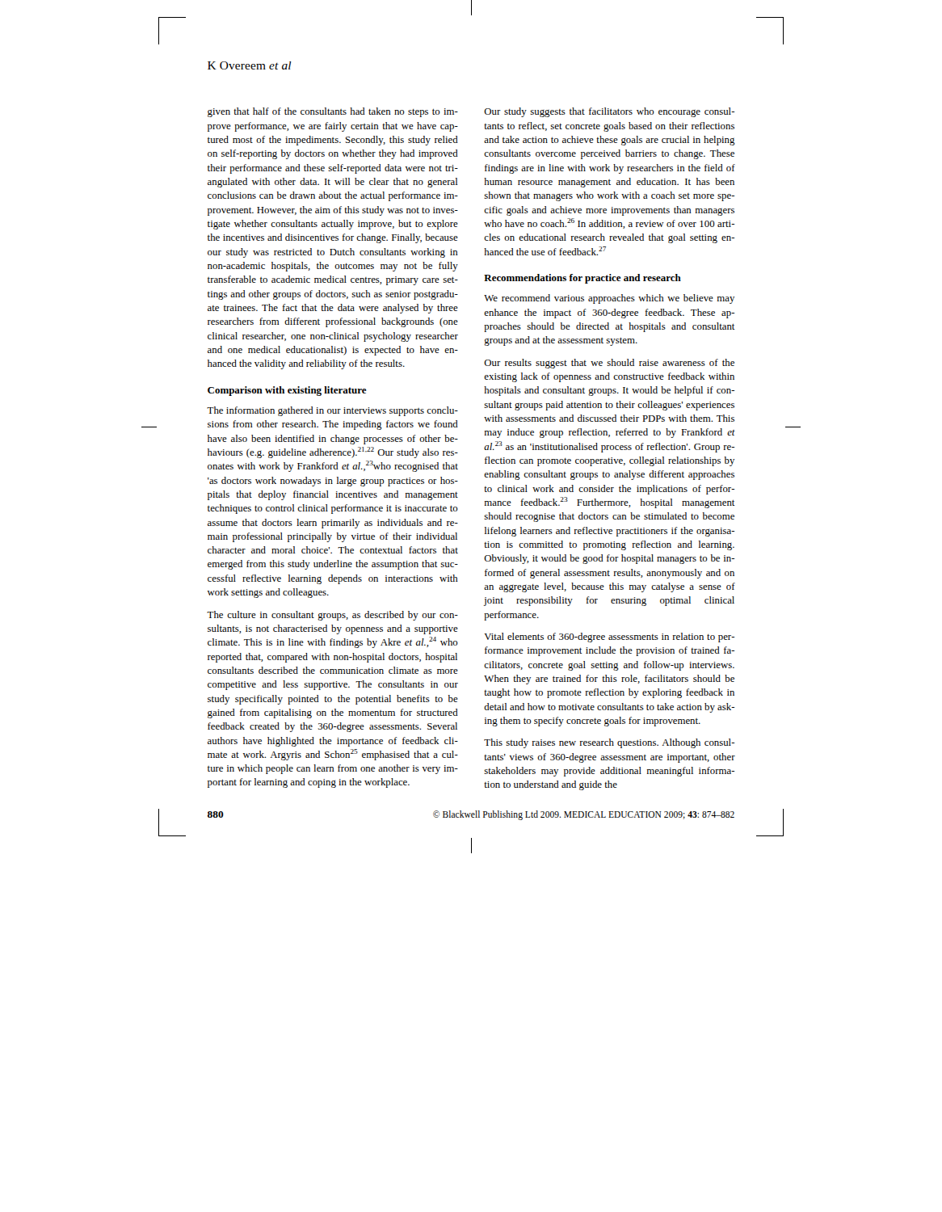K Overeem et al
given that half of the consultants had taken no steps to improve performance, we are fairly certain that we have captured most of the impediments. Secondly, this study relied on self-reporting by doctors on whether they had improved their performance and these self-reported data were not triangulated with other data. It will be clear that no general conclusions can be drawn about the actual performance improvement. However, the aim of this study was not to investigate whether consultants actually improve, but to explore the incentives and disincentives for change. Finally, because our study was restricted to Dutch consultants working in non-academic hospitals, the outcomes may not be fully transferable to academic medical centres, primary care settings and other groups of doctors, such as senior postgraduate trainees. The fact that the data were analysed by three researchers from different professional backgrounds (one clinical researcher, one non-clinical psychology researcher and one medical educationalist) is expected to have enhanced the validity and reliability of the results.
Comparison with existing literature
The information gathered in our interviews supports conclusions from other research. The impeding factors we found have also been identified in change processes of other behaviours (e.g. guideline adherence).21,22 Our study also resonates with work by Frankford et al.,23who recognised that 'as doctors work nowadays in large group practices or hospitals that deploy financial incentives and management techniques to control clinical performance it is inaccurate to assume that doctors learn primarily as individuals and remain professional principally by virtue of their individual character and moral choice'. The contextual factors that emerged from this study underline the assumption that successful reflective learning depends on interactions with work settings and colleagues.
The culture in consultant groups, as described by our consultants, is not characterised by openness and a supportive climate. This is in line with findings by Akre et al.,24 who reported that, compared with non-hospital doctors, hospital consultants described the communication climate as more competitive and less supportive. The consultants in our study specifically pointed to the potential benefits to be gained from capitalising on the momentum for structured feedback created by the 360-degree assessments. Several authors have highlighted the importance of feedback climate at work. Argyris and Schon25 emphasised that a culture in which people can learn from one another is very important for learning and coping in the workplace.
Our study suggests that facilitators who encourage consultants to reflect, set concrete goals based on their reflections and take action to achieve these goals are crucial in helping consultants overcome perceived barriers to change. These findings are in line with work by researchers in the field of human resource management and education. It has been shown that managers who work with a coach set more specific goals and achieve more improvements than managers who have no coach.26 In addition, a review of over 100 articles on educational research revealed that goal setting enhanced the use of feedback.27
Recommendations for practice and research
We recommend various approaches which we believe may enhance the impact of 360-degree feedback. These approaches should be directed at hospitals and consultant groups and at the assessment system.
Our results suggest that we should raise awareness of the existing lack of openness and constructive feedback within hospitals and consultant groups. It would be helpful if consultant groups paid attention to their colleagues' experiences with assessments and discussed their PDPs with them. This may induce group reflection, referred to by Frankford et al.23 as an 'institutionalised process of reflection'. Group reflection can promote cooperative, collegial relationships by enabling consultant groups to analyse different approaches to clinical work and consider the implications of performance feedback.23 Furthermore, hospital management should recognise that doctors can be stimulated to become lifelong learners and reflective practitioners if the organisation is committed to promoting reflection and learning. Obviously, it would be good for hospital managers to be informed of general assessment results, anonymously and on an aggregate level, because this may catalyse a sense of joint responsibility for ensuring optimal clinical performance.
Vital elements of 360-degree assessments in relation to performance improvement include the provision of trained facilitators, concrete goal setting and follow-up interviews. When they are trained for this role, facilitators should be taught how to promote reflection by exploring feedback in detail and how to motivate consultants to take action by asking them to specify concrete goals for improvement.
This study raises new research questions. Although consultants' views of 360-degree assessment are important, other stakeholders may provide additional meaningful information to understand and guide the
880
© Blackwell Publishing Ltd 2009. MEDICAL EDUCATION 2009; 43: 874–882